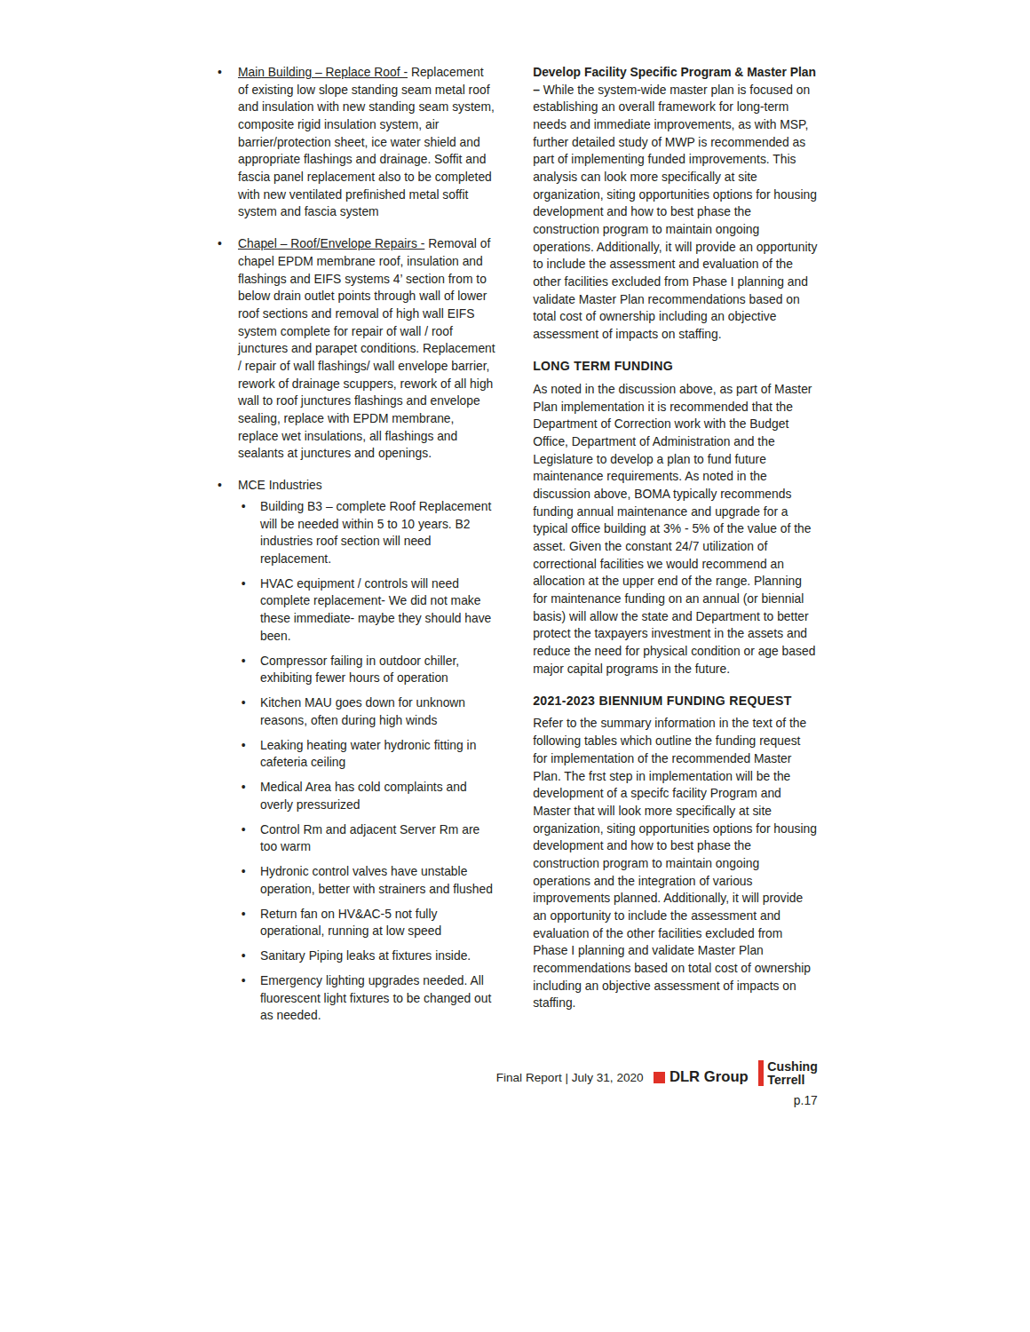Main Building – Replace Roof - Replacement of existing low slope standing seam metal roof and insulation with new standing seam system, composite rigid insulation system, air barrier/protection sheet, ice water shield and appropriate flashings and drainage. Soffit and fascia panel replacement also to be completed with new ventilated prefinished metal soffit system and fascia system
Chapel – Roof/Envelope Repairs - Removal of chapel EPDM membrane roof, insulation and flashings and EIFS systems 4’ section from to below drain outlet points through wall of lower roof sections and removal of high wall EIFS system complete for repair of wall / roof junctures and parapet conditions. Replacement / repair of wall flashings/ wall envelope barrier, rework of drainage scuppers, rework of all high wall to roof junctures flashings and envelope sealing, replace with EPDM membrane, replace wet insulations, all flashings and sealants at junctures and openings.
MCE Industries
Building B3 – complete Roof Replacement will be needed within 5 to 10 years. B2 industries roof section will need replacement.
HVAC equipment / controls will need complete replacement- We did not make these immediate- maybe they should have been.
Compressor failing in outdoor chiller, exhibiting fewer hours of operation
Kitchen MAU goes down for unknown reasons, often during high winds
Leaking heating water hydronic fitting in cafeteria ceiling
Medical Area has cold complaints and overly pressurized
Control Rm and adjacent Server Rm are too warm
Hydronic control valves have unstable operation, better with strainers and flushed
Return fan on HV&AC-5 not fully operational, running at low speed
Sanitary Piping leaks at fixtures inside.
Emergency lighting upgrades needed. All fluorescent light fixtures to be changed out as needed.
Develop Facility Specific Program & Master Plan – While the system-wide master plan is focused on establishing an overall framework for long-term needs and immediate improvements, as with MSP, further detailed study of MWP is recommended as part of implementing funded improvements. This analysis can look more specifically at site organization, siting opportunities options for housing development and how to best phase the construction program to maintain ongoing operations. Additionally, it will provide an opportunity to include the assessment and evaluation of the other facilities excluded from Phase I planning and validate Master Plan recommendations based on total cost of ownership including an objective assessment of impacts on staffing.
Long Term Funding
As noted in the discussion above, as part of Master Plan implementation it is recommended that the Department of Correction work with the Budget Office, Department of Administration and the Legislature to develop a plan to fund future maintenance requirements. As noted in the discussion above, BOMA typically recommends funding annual maintenance and upgrade for a typical office building at 3% - 5% of the value of the asset. Given the constant 24/7 utilization of correctional facilities we would recommend an allocation at the upper end of the range. Planning for maintenance funding on an annual (or biennial basis) will allow the state and Department to better protect the taxpayers investment in the assets and reduce the need for physical condition or age based major capital programs in the future.
2021-2023 Biennium Funding Request
Refer to the summary information in the text of the following tables which outline the funding request for implementation of the recommended Master Plan. The frst step in implementation will be the development of a specifc facility Program and Master that will look more specifically at site organization, siting opportunities options for housing development and how to best phase the construction program to maintain ongoing operations and the integration of various improvements planned. Additionally, it will provide an opportunity to include the assessment and evaluation of the other facilities excluded from Phase I planning and validate Master Plan recommendations based on total cost of ownership including an objective assessment of impacts on staffing.
Final Report | July 31, 2020 DLR Group Cushing
Terrell
p.17